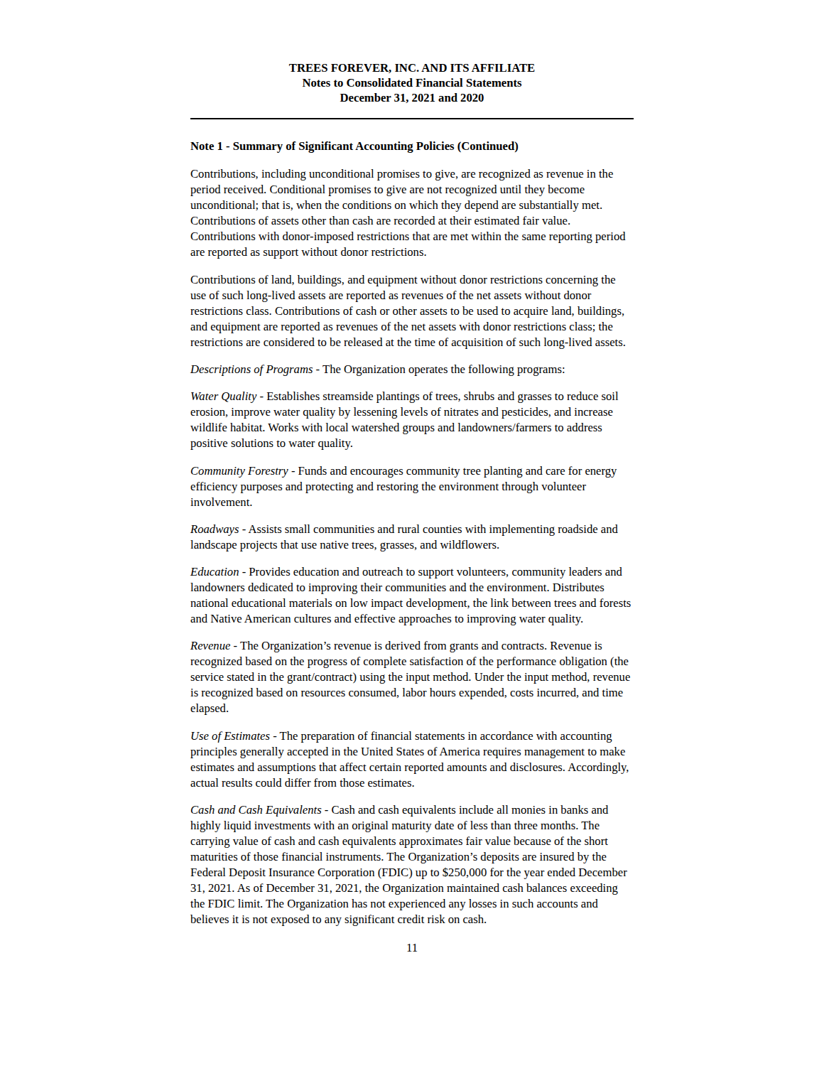TREES FOREVER, INC. AND ITS AFFILIATE Notes to Consolidated Financial Statements December 31, 2021 and 2020
Note 1 - Summary of Significant Accounting Policies (Continued)
Contributions, including unconditional promises to give, are recognized as revenue in the period received. Conditional promises to give are not recognized until they become unconditional; that is, when the conditions on which they depend are substantially met. Contributions of assets other than cash are recorded at their estimated fair value. Contributions with donor-imposed restrictions that are met within the same reporting period are reported as support without donor restrictions.
Contributions of land, buildings, and equipment without donor restrictions concerning the use of such long-lived assets are reported as revenues of the net assets without donor restrictions class. Contributions of cash or other assets to be used to acquire land, buildings, and equipment are reported as revenues of the net assets with donor restrictions class; the restrictions are considered to be released at the time of acquisition of such long-lived assets.
Descriptions of Programs - The Organization operates the following programs:
Water Quality - Establishes streamside plantings of trees, shrubs and grasses to reduce soil erosion, improve water quality by lessening levels of nitrates and pesticides, and increase wildlife habitat. Works with local watershed groups and landowners/farmers to address positive solutions to water quality.
Community Forestry - Funds and encourages community tree planting and care for energy efficiency purposes and protecting and restoring the environment through volunteer involvement.
Roadways - Assists small communities and rural counties with implementing roadside and landscape projects that use native trees, grasses, and wildflowers.
Education - Provides education and outreach to support volunteers, community leaders and landowners dedicated to improving their communities and the environment. Distributes national educational materials on low impact development, the link between trees and forests and Native American cultures and effective approaches to improving water quality.
Revenue - The Organization’s revenue is derived from grants and contracts. Revenue is recognized based on the progress of complete satisfaction of the performance obligation (the service stated in the grant/contract) using the input method. Under the input method, revenue is recognized based on resources consumed, labor hours expended, costs incurred, and time elapsed.
Use of Estimates - The preparation of financial statements in accordance with accounting principles generally accepted in the United States of America requires management to make estimates and assumptions that affect certain reported amounts and disclosures. Accordingly, actual results could differ from those estimates.
Cash and Cash Equivalents - Cash and cash equivalents include all monies in banks and highly liquid investments with an original maturity date of less than three months. The carrying value of cash and cash equivalents approximates fair value because of the short maturities of those financial instruments. The Organization’s deposits are insured by the Federal Deposit Insurance Corporation (FDIC) up to $250,000 for the year ended December 31, 2021. As of December 31, 2021, the Organization maintained cash balances exceeding the FDIC limit. The Organization has not experienced any losses in such accounts and believes it is not exposed to any significant credit risk on cash.
11